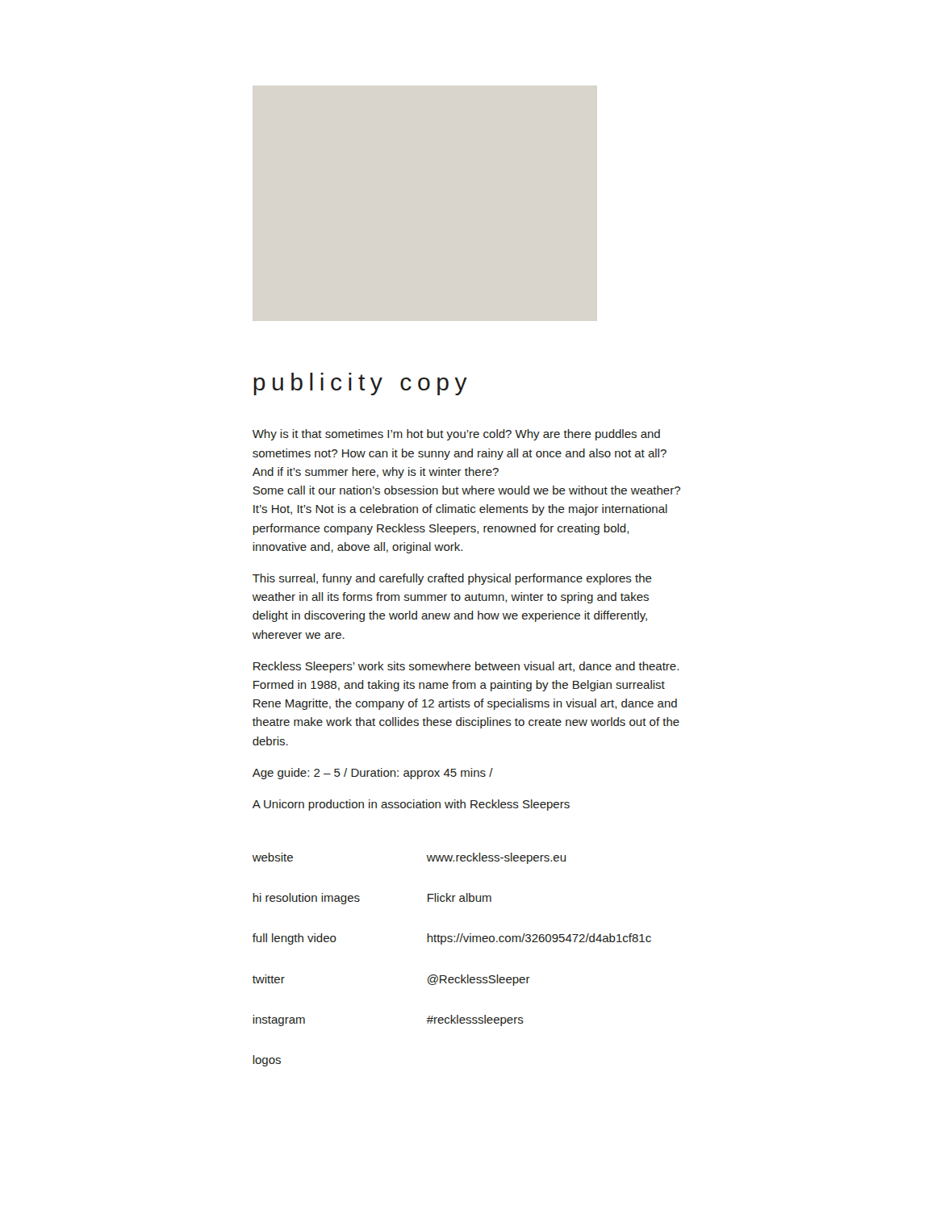publicity copy
Why is it that sometimes I’m hot but you’re cold? Why are there puddles and sometimes not? How can it be sunny and rainy all at once and also not at all? And if it’s summer here, why is it winter there?
Some call it our nation’s obsession but where would we be without the weather? It’s Hot, It’s Not is a celebration of climatic elements by the major international performance company Reckless Sleepers, renowned for creating bold, innovative and, above all, original work.
This surreal, funny and carefully crafted physical performance explores the weather in all its forms from summer to autumn, winter to spring and takes delight in discovering the world anew and how we experience it differently, wherever we are.
Reckless Sleepers’ work sits somewhere between visual art, dance and theatre. Formed in 1988, and taking its name from a painting by the Belgian surrealist Rene Magritte, the company of 12 artists of specialisms in visual art, dance and theatre make work that collides these disciplines to create new worlds out of the debris.
Age guide: 2 – 5 / Duration: approx 45 mins /
A Unicorn production in association with Reckless Sleepers
| website | www.reckless-sleepers.eu |
| hi resolution images | Flickr album |
| full length video | https://vimeo.com/326095472/d4ab1cf81c |
| twitter | @RecklessSleeper |
| instagram | #recklesssleepers |
| logos | |